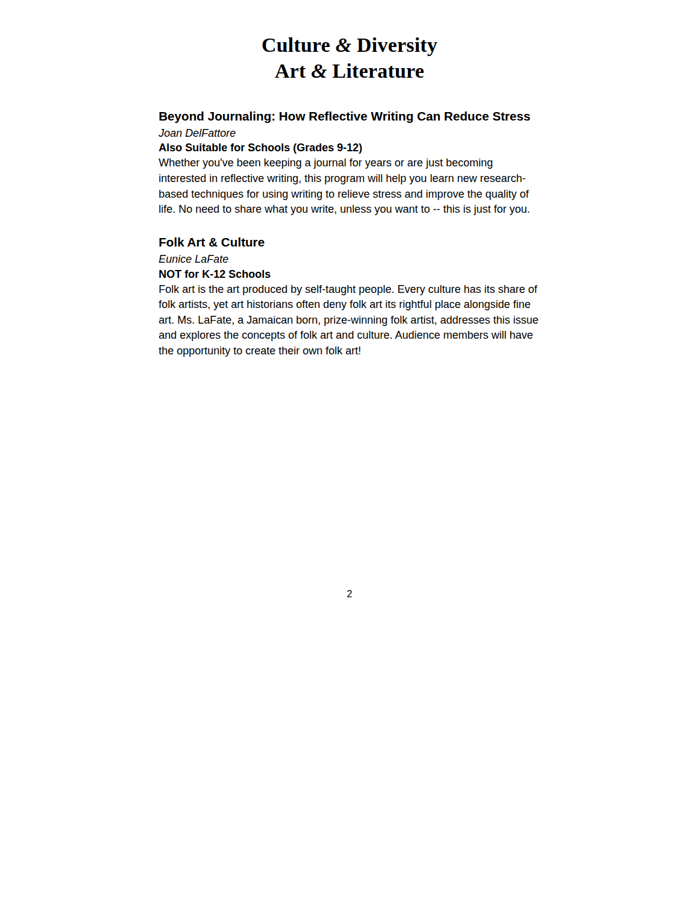Culture & Diversity Art & Literature
Beyond Journaling: How Reflective Writing Can Reduce Stress
Joan DelFattore
Also Suitable for Schools (Grades 9-12)
Whether you've been keeping a journal for years or are just becoming interested in reflective writing, this program will help you learn new research-based techniques for using writing to relieve stress and improve the quality of life. No need to share what you write, unless you want to -- this is just for you.
Folk Art & Culture
Eunice LaFate
NOT for K-12 Schools
Folk art is the art produced by self-taught people. Every culture has its share of folk artists, yet art historians often deny folk art its rightful place alongside fine art. Ms. LaFate, a Jamaican born, prize-winning folk artist, addresses this issue and explores the concepts of folk art and culture. Audience members will have the opportunity to create their own folk art!
2